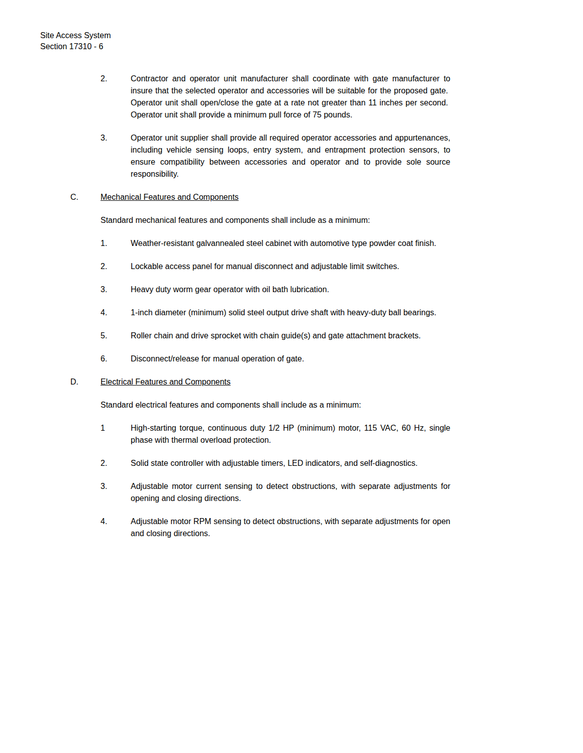Site Access System
Section 17310 - 6
2.
Contractor and operator unit manufacturer shall coordinate with gate manufacturer to insure that the selected operator and accessories will be suitable for the proposed gate. Operator unit shall open/close the gate at a rate not greater than 11 inches per second. Operator unit shall provide a minimum pull force of 75 pounds.
3.
Operator unit supplier shall provide all required operator accessories and appurtenances, including vehicle sensing loops, entry system, and entrapment protection sensors, to ensure compatibility between accessories and operator and to provide sole source responsibility.
C.
Mechanical Features and Components
Standard mechanical features and components shall include as a minimum:
1.
Weather-resistant galvannealed steel cabinet with automotive type powder coat finish.
2.
Lockable access panel for manual disconnect and adjustable limit switches.
3.
Heavy duty worm gear operator with oil bath lubrication.
4.
1-inch diameter (minimum) solid steel output drive shaft with heavy-duty ball bearings.
5.
Roller chain and drive sprocket with chain guide(s) and gate attachment brackets.
6.
Disconnect/release for manual operation of gate.
D.
Electrical Features and Components
Standard electrical features and components shall include as a minimum:
1
High-starting torque, continuous duty 1/2 HP (minimum) motor, 115 VAC, 60 Hz, single phase with thermal overload protection.
2.
Solid state controller with adjustable timers, LED indicators, and self-diagnostics.
3.
Adjustable motor current sensing to detect obstructions, with separate adjustments for opening and closing directions.
4.
Adjustable motor RPM sensing to detect obstructions, with separate adjustments for open and closing directions.